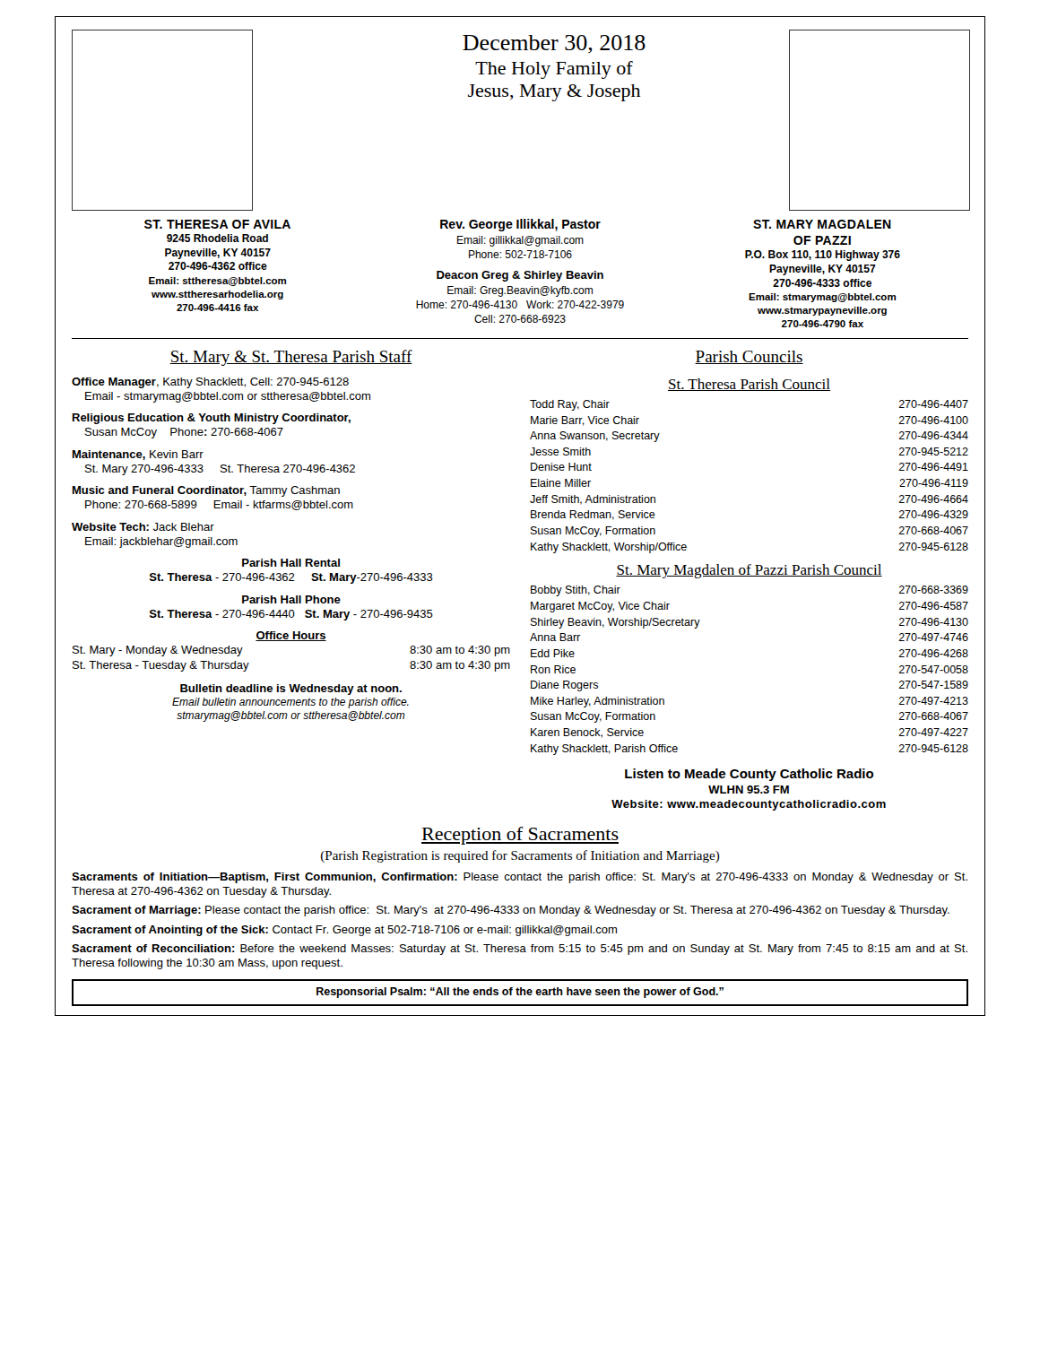December 30, 2018
The Holy Family of
Jesus, Mary & Joseph
ST. THERESA OF AVILA
9245 Rhodelia Road
Payneville, KY 40157
270-496-4362 office
Email: sttheresa@bbtel.com
www.sttheresarhodelia.org
270-496-4416 fax
Rev. George Illikkal, Pastor
Email: gillikkal@gmail.com
Phone: 502-718-7106
Deacon Greg & Shirley Beavin
Email: Greg.Beavin@kyfb.com
Home: 270-496-4130 Work: 270-422-3979
Cell: 270-668-6923
ST. MARY MAGDALEN
OF PAZZI
P.O. Box 110, 110 Highway 376
Payneville, KY 40157
270-496-4333 office
Email: stmarymag@bbtel.com
www.stmarypayneville.org
270-496-4790 fax
St. Mary & St. Theresa Parish Staff
Office Manager, Kathy Shacklett, Cell: 270-945-6128
Email - stmarymag@bbtel.com or sttheresa@bbtel.com
Religious Education & Youth Ministry Coordinator,
Susan McCoy Phone: 270-668-4067
Maintenance, Kevin Barr
St. Mary 270-496-4333 St. Theresa 270-496-4362
Music and Funeral Coordinator, Tammy Cashman
Phone: 270-668-5899 Email - ktfarms@bbtel.com
Website Tech: Jack Blehar
Email: jackblehar@gmail.com
Parish Hall Rental
St. Theresa - 270-496-4362 St. Mary-270-496-4333
Parish Hall Phone
St. Theresa - 270-496-4440 St. Mary - 270-496-9435
Office Hours
St. Mary - Monday & Wednesday 8:30 am to 4:30 pm
St. Theresa - Tuesday & Thursday 8:30 am to 4:30 pm
Bulletin deadline is Wednesday at noon.
Email bulletin announcements to the parish office.
stmarymag@bbtel.com or sttheresa@bbtel.com
Parish Councils
St. Theresa Parish Council
| Todd Ray, Chair | 270-496-4407 |
| Marie Barr, Vice Chair | 270-496-4100 |
| Anna Swanson, Secretary | 270-496-4344 |
| Jesse Smith | 270-945-5212 |
| Denise Hunt | 270-496-4491 |
| Elaine Miller | 270-496-4119 |
| Jeff Smith, Administration | 270-496-4664 |
| Brenda Redman, Service | 270-496-4329 |
| Susan McCoy, Formation | 270-668-4067 |
| Kathy Shacklett, Worship/Office | 270-945-6128 |
St. Mary Magdalen of Pazzi Parish Council
| Bobby Stith, Chair | 270-668-3369 |
| Margaret McCoy, Vice Chair | 270-496-4587 |
| Shirley Beavin, Worship/Secretary | 270-496-4130 |
| Anna Barr | 270-497-4746 |
| Edd Pike | 270-496-4268 |
| Ron Rice | 270-547-0058 |
| Diane Rogers | 270-547-1589 |
| Mike Harley, Administration | 270-497-4213 |
| Susan McCoy, Formation | 270-668-4067 |
| Karen Benock, Service | 270-497-4227 |
| Kathy Shacklett, Parish Office | 270-945-6128 |
Listen to Meade County Catholic Radio
WLHN 95.3 FM
Website: www.meadecountycatholicradio.com
Reception of Sacraments
(Parish Registration is required for Sacraments of Initiation and Marriage)
Sacraments of Initiation—Baptism, First Communion, Confirmation: Please contact the parish office: St. Mary's at 270-496-4333 on Monday & Wednesday or St. Theresa at 270-496-4362 on Tuesday & Thursday.
Sacrament of Marriage: Please contact the parish office: St. Mary's at 270-496-4333 on Monday & Wednesday or St. Theresa at 270-496-4362 on Tuesday & Thursday.
Sacrament of Anointing of the Sick: Contact Fr. George at 502-718-7106 or e-mail: gillikkal@gmail.com
Sacrament of Reconciliation: Before the weekend Masses: Saturday at St. Theresa from 5:15 to 5:45 pm and on Sunday at St. Mary from 7:45 to 8:15 am and at St. Theresa following the 10:30 am Mass, upon request.
Responsorial Psalm: “All the ends of the earth have seen the power of God.”